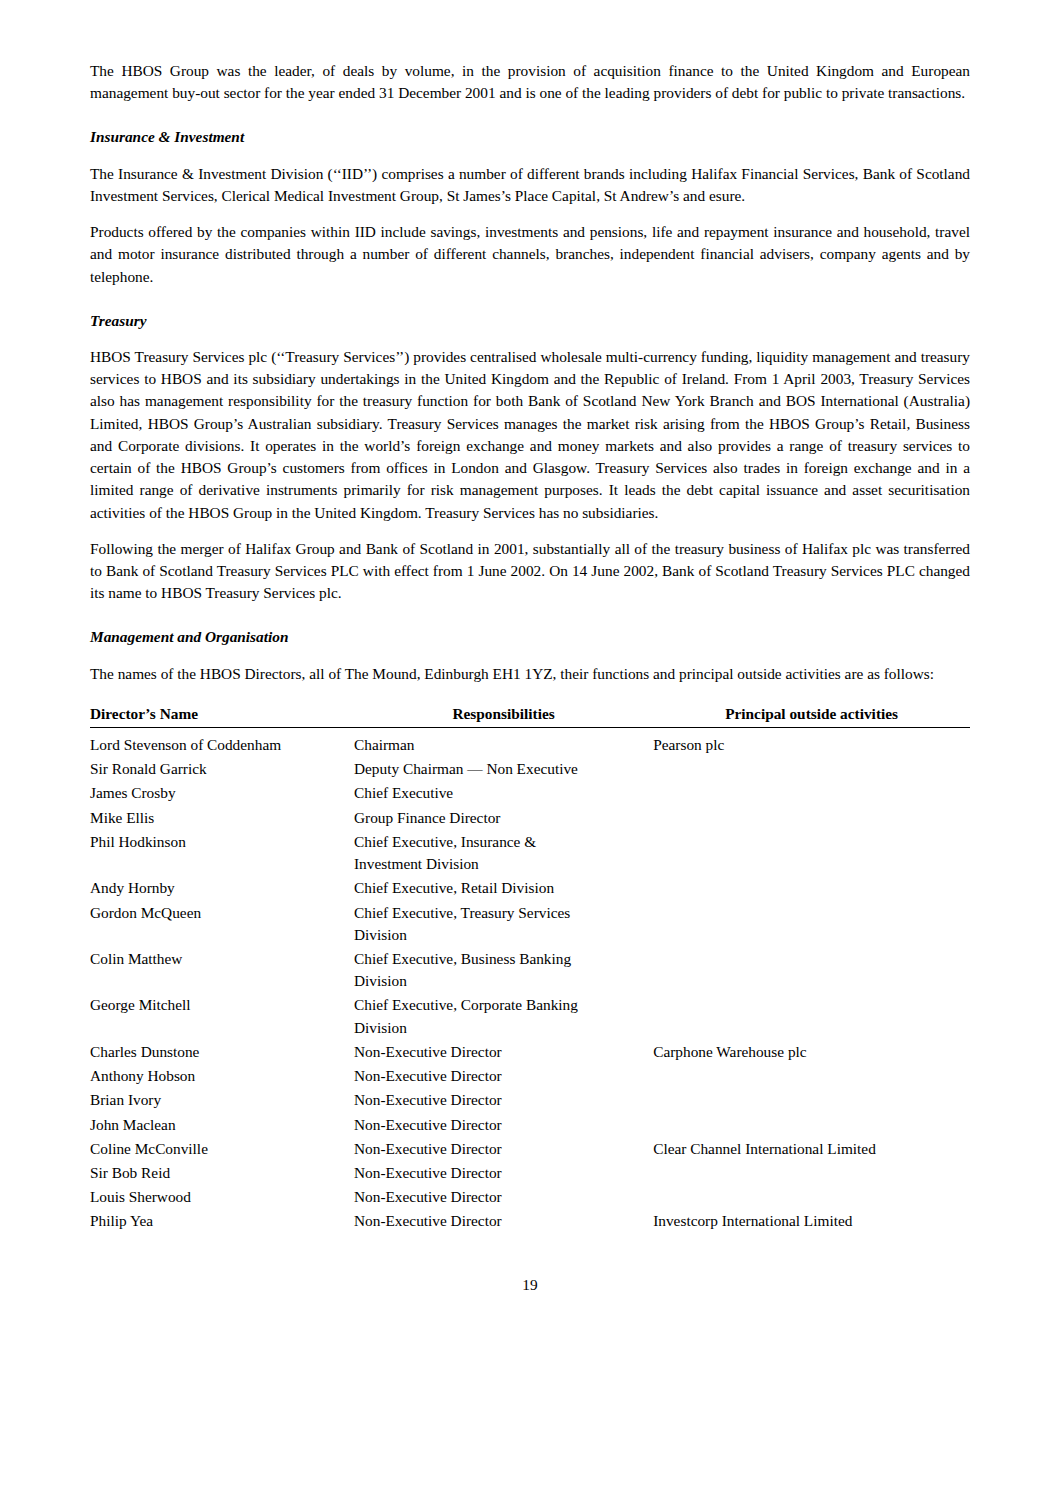The HBOS Group was the leader, of deals by volume, in the provision of acquisition finance to the United Kingdom and European management buy-out sector for the year ended 31 December 2001 and is one of the leading providers of debt for public to private transactions.
Insurance & Investment
The Insurance & Investment Division (‘‘IID’’) comprises a number of different brands including Halifax Financial Services, Bank of Scotland Investment Services, Clerical Medical Investment Group, St James’s Place Capital, St Andrew’s and esure.
Products offered by the companies within IID include savings, investments and pensions, life and repayment insurance and household, travel and motor insurance distributed through a number of different channels, branches, independent financial advisers, company agents and by telephone.
Treasury
HBOS Treasury Services plc (‘‘Treasury Services’’) provides centralised wholesale multi-currency funding, liquidity management and treasury services to HBOS and its subsidiary undertakings in the United Kingdom and the Republic of Ireland. From 1 April 2003, Treasury Services also has management responsibility for the treasury function for both Bank of Scotland New York Branch and BOS International (Australia) Limited, HBOS Group’s Australian subsidiary. Treasury Services manages the market risk arising from the HBOS Group’s Retail, Business and Corporate divisions. It operates in the world’s foreign exchange and money markets and also provides a range of treasury services to certain of the HBOS Group’s customers from offices in London and Glasgow. Treasury Services also trades in foreign exchange and in a limited range of derivative instruments primarily for risk management purposes. It leads the debt capital issuance and asset securitisation activities of the HBOS Group in the United Kingdom. Treasury Services has no subsidiaries.
Following the merger of Halifax Group and Bank of Scotland in 2001, substantially all of the treasury business of Halifax plc was transferred to Bank of Scotland Treasury Services PLC with effect from 1 June 2002. On 14 June 2002, Bank of Scotland Treasury Services PLC changed its name to HBOS Treasury Services plc.
Management and Organisation
The names of the HBOS Directors, all of The Mound, Edinburgh EH1 1YZ, their functions and principal outside activities are as follows:
| Director’s Name | Responsibilities | Principal outside activities |
| --- | --- | --- |
| Lord Stevenson of Coddenham | Chairman | Pearson plc |
| Sir Ronald Garrick | Deputy Chairman — Non Executive | |
| James Crosby | Chief Executive | |
| Mike Ellis | Group Finance Director | |
| Phil Hodkinson | Chief Executive, Insurance & Investment Division | |
| Andy Hornby | Chief Executive, Retail Division | |
| Gordon McQueen | Chief Executive, Treasury Services Division | |
| Colin Matthew | Chief Executive, Business Banking Division | |
| George Mitchell | Chief Executive, Corporate Banking Division | |
| Charles Dunstone | Non-Executive Director | Carphone Warehouse plc |
| Anthony Hobson | Non-Executive Director | |
| Brian Ivory | Non-Executive Director | |
| John Maclean | Non-Executive Director | |
| Coline McConville | Non-Executive Director | Clear Channel International Limited |
| Sir Bob Reid | Non-Executive Director | |
| Louis Sherwood | Non-Executive Director | |
| Philip Yea | Non-Executive Director | Investcorp International Limited |
19